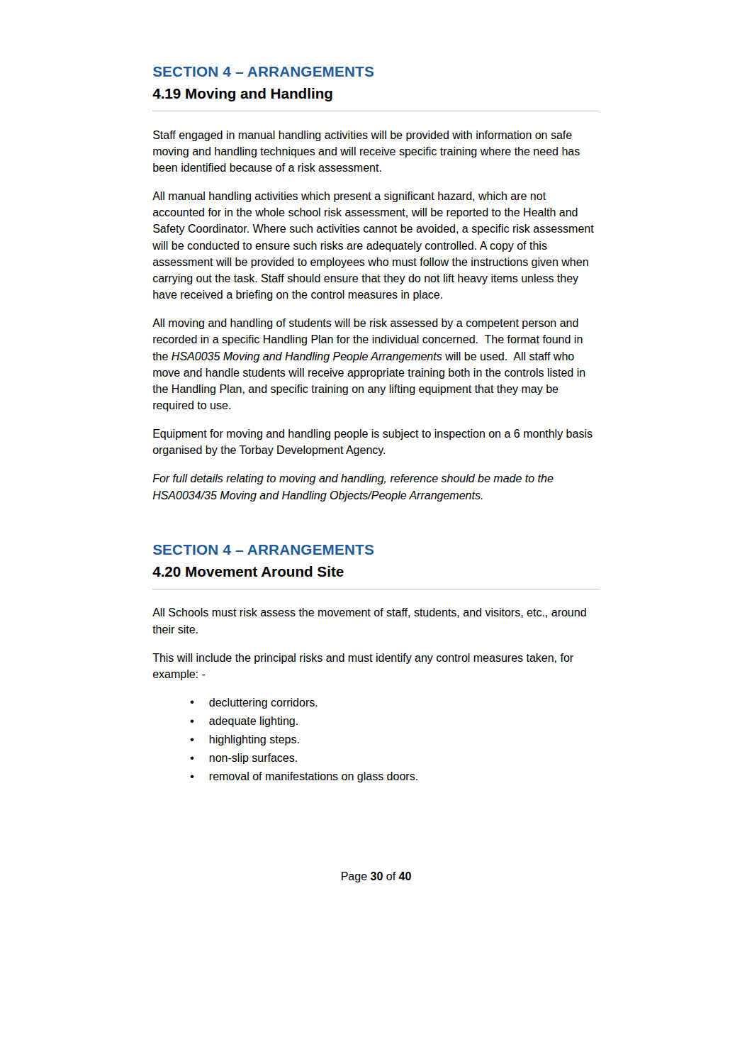SECTION 4 – ARRANGEMENTS
4.19 Moving and Handling
Staff engaged in manual handling activities will be provided with information on safe moving and handling techniques and will receive specific training where the need has been identified because of a risk assessment.
All manual handling activities which present a significant hazard, which are not accounted for in the whole school risk assessment, will be reported to the Health and Safety Coordinator. Where such activities cannot be avoided, a specific risk assessment will be conducted to ensure such risks are adequately controlled. A copy of this assessment will be provided to employees who must follow the instructions given when carrying out the task. Staff should ensure that they do not lift heavy items unless they have received a briefing on the control measures in place.
All moving and handling of students will be risk assessed by a competent person and recorded in a specific Handling Plan for the individual concerned. The format found in the HSA0035 Moving and Handling People Arrangements will be used. All staff who move and handle students will receive appropriate training both in the controls listed in the Handling Plan, and specific training on any lifting equipment that they may be required to use.
Equipment for moving and handling people is subject to inspection on a 6 monthly basis organised by the Torbay Development Agency.
For full details relating to moving and handling, reference should be made to the HSA0034/35 Moving and Handling Objects/People Arrangements.
SECTION 4 – ARRANGEMENTS
4.20 Movement Around Site
All Schools must risk assess the movement of staff, students, and visitors, etc., around their site.
This will include the principal risks and must identify any control measures taken, for example: -
decluttering corridors.
adequate lighting.
highlighting steps.
non-slip surfaces.
removal of manifestations on glass doors.
Page 30 of 40